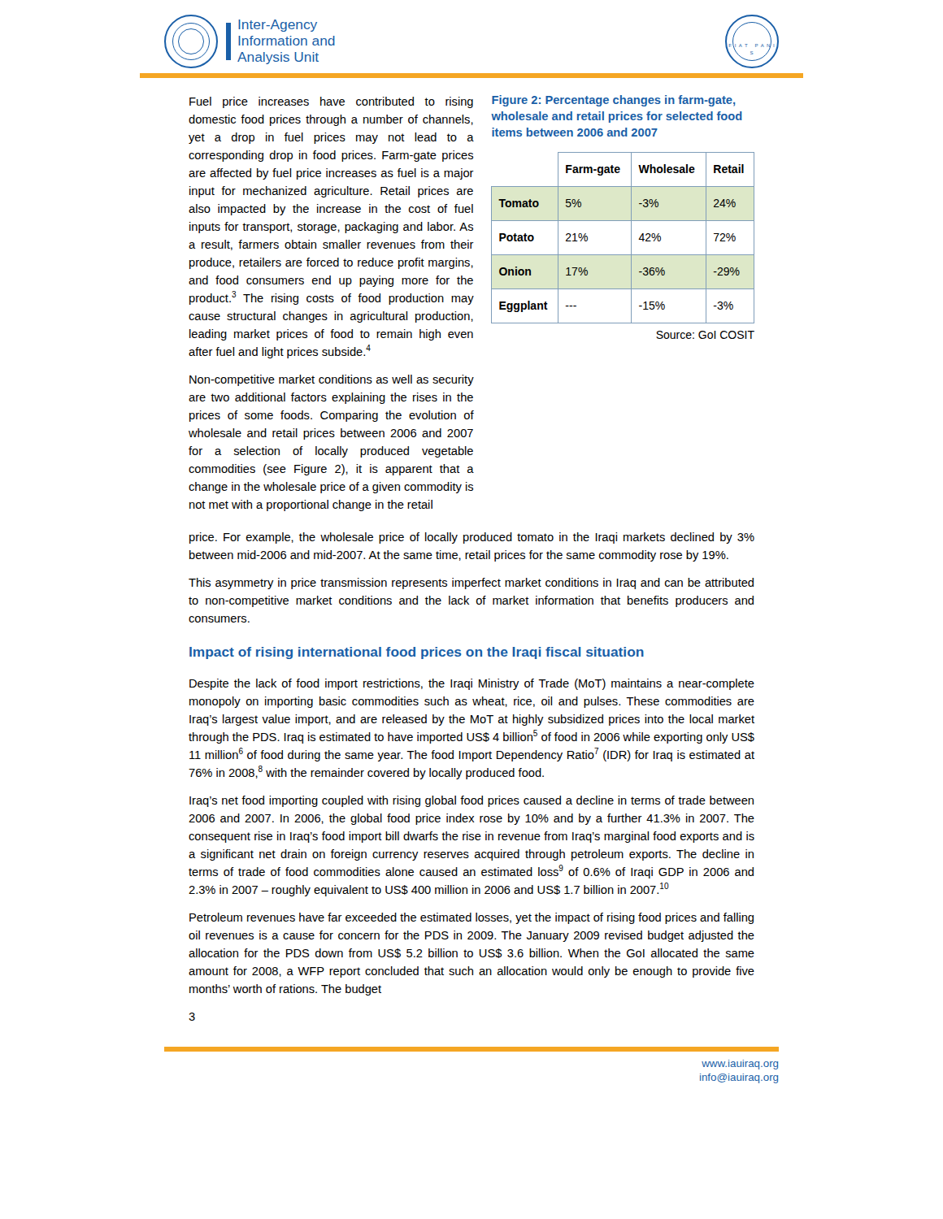Inter-Agency Information and Analysis Unit
F I A T P A N I S
Fuel price increases have contributed to rising domestic food prices through a number of channels, yet a drop in fuel prices may not lead to a corresponding drop in food prices. Farm-gate prices are affected by fuel price increases as fuel is a major input for mechanized agriculture. Retail prices are also impacted by the increase in the cost of fuel inputs for transport, storage, packaging and labor. As a result, farmers obtain smaller revenues from their produce, retailers are forced to reduce profit margins, and food consumers end up paying more for the product.3 The rising costs of food production may cause structural changes in agricultural production, leading market prices of food to remain high even after fuel and light prices subside.4
Non-competitive market conditions as well as security are two additional factors explaining the rises in the prices of some foods. Comparing the evolution of wholesale and retail prices between 2006 and 2007 for a selection of locally produced vegetable commodities (see Figure 2), it is apparent that a change in the wholesale price of a given commodity is not met with a proportional change in the retail
Figure 2: Percentage changes in farm-gate, wholesale and retail prices for selected food items between 2006 and 2007
| | Farm-gate | Wholesale | Retail |
| --- | --- | --- | --- |
| Tomato | 5% | -3% | 24% |
| Potato | 21% | 42% | 72% |
| Onion | 17% | -36% | -29% |
| Eggplant | --- | -15% | -3% |
Source: GoI COSIT
price. For example, the wholesale price of locally produced tomato in the Iraqi markets declined by 3% between mid-2006 and mid-2007. At the same time, retail prices for the same commodity rose by 19%.
This asymmetry in price transmission represents imperfect market conditions in Iraq and can be attributed to non-competitive market conditions and the lack of market information that benefits producers and consumers.
Impact of rising international food prices on the Iraqi fiscal situation
Despite the lack of food import restrictions, the Iraqi Ministry of Trade (MoT) maintains a near-complete monopoly on importing basic commodities such as wheat, rice, oil and pulses. These commodities are Iraq’s largest value import, and are released by the MoT at highly subsidized prices into the local market through the PDS. Iraq is estimated to have imported US$ 4 billion5 of food in 2006 while exporting only US$ 11 million6 of food during the same year. The food Import Dependency Ratio7 (IDR) for Iraq is estimated at 76% in 2008,8 with the remainder covered by locally produced food.
Iraq’s net food importing coupled with rising global food prices caused a decline in terms of trade between 2006 and 2007. In 2006, the global food price index rose by 10% and by a further 41.3% in 2007. The consequent rise in Iraq’s food import bill dwarfs the rise in revenue from Iraq’s marginal food exports and is a significant net drain on foreign currency reserves acquired through petroleum exports. The decline in terms of trade of food commodities alone caused an estimated loss9 of 0.6% of Iraqi GDP in 2006 and 2.3% in 2007 – roughly equivalent to US$ 400 million in 2006 and US$ 1.7 billion in 2007.10
Petroleum revenues have far exceeded the estimated losses, yet the impact of rising food prices and falling oil revenues is a cause for concern for the PDS in 2009. The January 2009 revised budget adjusted the allocation for the PDS down from US$ 5.2 billion to US$ 3.6 billion. When the GoI allocated the same amount for 2008, a WFP report concluded that such an allocation would only be enough to provide five months’ worth of rations. The budget
3
www.iauiraq.org
info@iauiraq.org